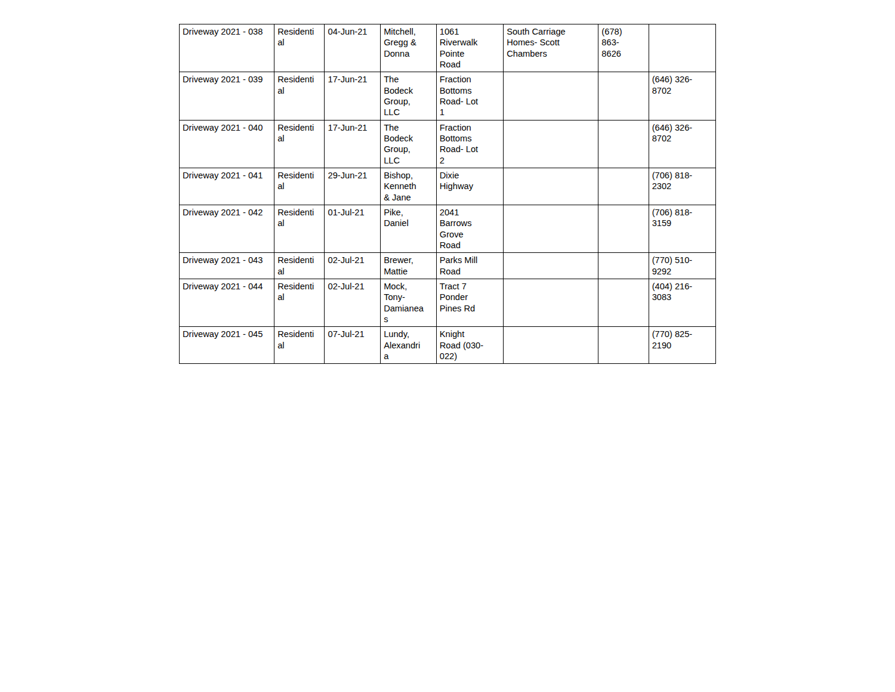| Driveway 2021 - 038 | Residenti al | 04-Jun-21 | Mitchell, Gregg & Donna | 1061 Riverwalk Pointe Road | South Carriage Homes- Scott Chambers | (678) 863- 8626 | |
| Driveway 2021 - 039 | Residenti al | 17-Jun-21 | The Bodeck Group, LLC | Fraction Bottoms Road- Lot 1 | | | (646) 326- 8702 |
| Driveway 2021 - 040 | Residenti al | 17-Jun-21 | The Bodeck Group, LLC | Fraction Bottoms Road- Lot 2 | | | (646) 326- 8702 |
| Driveway 2021 - 041 | Residenti al | 29-Jun-21 | Bishop, Kenneth & Jane | Dixie Highway | | | (706) 818- 2302 |
| Driveway 2021 - 042 | Residenti al | 01-Jul-21 | Pike, Daniel | 2041 Barrows Grove Road | | | (706) 818- 3159 |
| Driveway 2021 - 043 | Residenti al | 02-Jul-21 | Brewer, Mattie | Parks Mill Road | | | (770) 510- 9292 |
| Driveway 2021 - 044 | Residenti al | 02-Jul-21 | Mock, Tony- Damianea s | Tract 7 Ponder Pines Rd | | | (404) 216- 3083 |
| Driveway 2021 - 045 | Residenti al | 07-Jul-21 | Lundy, Alexandri a | Knight Road (030- 022) | | | (770) 825- 2190 |